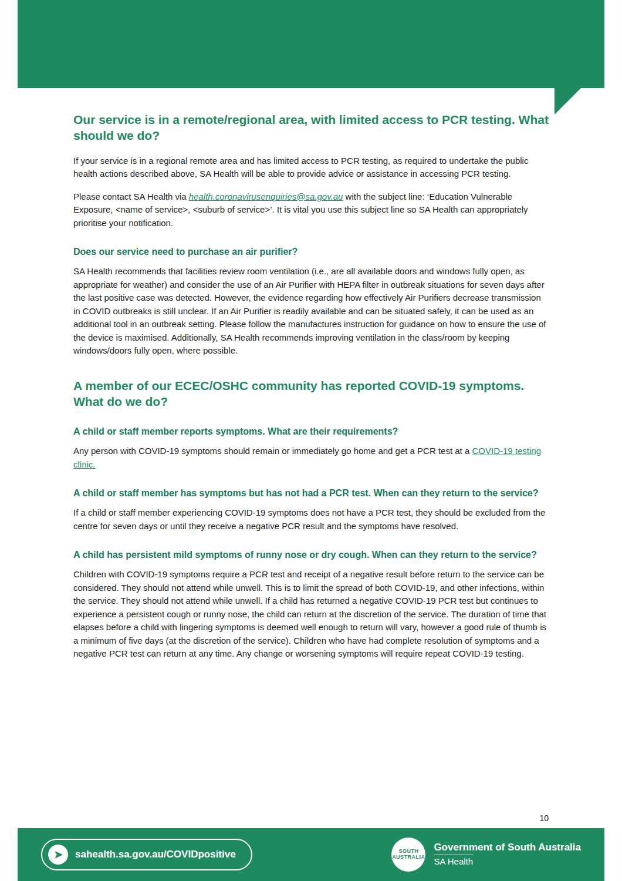Our service is in a remote/regional area, with limited access to PCR testing. What should we do?
If your service is in a regional remote area and has limited access to PCR testing, as required to undertake the public health actions described above, SA Health will be able to provide advice or assistance in accessing PCR testing.
Please contact SA Health via health.coronavirusenquiries@sa.gov.au with the subject line: ‘Education Vulnerable Exposure, <name of service>, <suburb of service>’. It is vital you use this subject line so SA Health can appropriately prioritise your notification.
Does our service need to purchase an air purifier?
SA Health recommends that facilities review room ventilation (i.e., are all available doors and windows fully open, as appropriate for weather) and consider the use of an Air Purifier with HEPA filter in outbreak situations for seven days after the last positive case was detected. However, the evidence regarding how effectively Air Purifiers decrease transmission in COVID outbreaks is still unclear. If an Air Purifier is readily available and can be situated safely, it can be used as an additional tool in an outbreak setting. Please follow the manufactures instruction for guidance on how to ensure the use of the device is maximised. Additionally, SA Health recommends improving ventilation in the class/room by keeping windows/doors fully open, where possible.
A member of our ECEC/OSHC community has reported COVID-19 symptoms. What do we do?
A child or staff member reports symptoms. What are their requirements?
Any person with COVID-19 symptoms should remain or immediately go home and get a PCR test at a COVID-19 testing clinic.
A child or staff member has symptoms but has not had a PCR test. When can they return to the service?
If a child or staff member experiencing COVID-19 symptoms does not have a PCR test, they should be excluded from the centre for seven days or until they receive a negative PCR result and the symptoms have resolved.
A child has persistent mild symptoms of runny nose or dry cough. When can they return to the service?
Children with COVID-19 symptoms require a PCR test and receipt of a negative result before return to the service can be considered. They should not attend while unwell. This is to limit the spread of both COVID-19, and other infections, within the service. They should not attend while unwell. If a child has returned a negative COVID-19 PCR test but continues to experience a persistent cough or runny nose, the child can return at the discretion of the service. The duration of time that elapses before a child with lingering symptoms is deemed well enough to return will vary, however a good rule of thumb is a minimum of five days (at the discretion of the service). Children who have had complete resolution of symptoms and a negative PCR test can return at any time. Any change or worsening symptoms will require repeat COVID-19 testing.
10
➤ sahealth.sa.gov.au/COVIDpositive
SOUTH
AUSTRALIA
Government of South Australia
SA Health